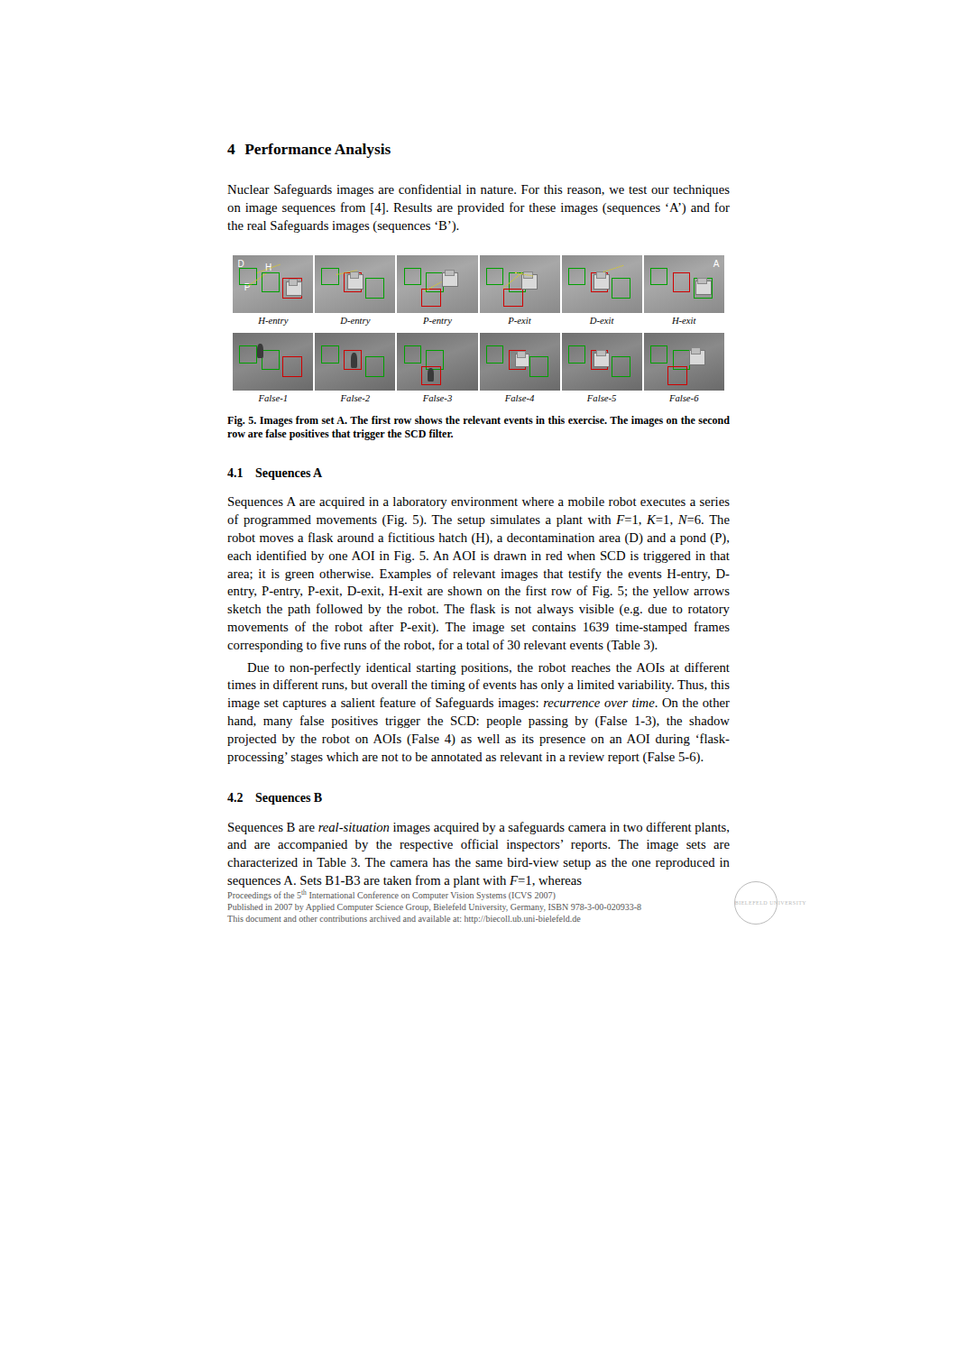4 Performance Analysis
Nuclear Safeguards images are confidential in nature. For this reason, we test our techniques on image sequences from [4]. Results are provided for these images (sequences ‘A’) and for the real Safeguards images (sequences ‘B’).
D H P
H-entry
D-entry
P-entry
P-exit
D-exit
A
H-exit
False-1
False-2
False-3
False-4
False-5
False-6
Fig. 5. Images from set A. The first row shows the relevant events in this exercise. The images on the second row are false positives that trigger the SCD filter.
4.1 Sequences A
Sequences A are acquired in a laboratory environment where a mobile robot executes a series of programmed movements (Fig. 5). The setup simulates a plant with F=1, K=1, N=6. The robot moves a flask around a fictitious hatch (H), a decontamination area (D) and a pond (P), each identified by one AOI in Fig. 5. An AOI is drawn in red when SCD is triggered in that area; it is green otherwise. Examples of relevant images that testify the events H-entry, D-entry, P-entry, P-exit, D-exit, H-exit are shown on the first row of Fig. 5; the yellow arrows sketch the path followed by the robot. The flask is not always visible (e.g. due to rotatory movements of the robot after P-exit). The image set contains 1639 time-stamped frames corresponding to five runs of the robot, for a total of 30 relevant events (Table 3).
Due to non-perfectly identical starting positions, the robot reaches the AOIs at different times in different runs, but overall the timing of events has only a limited variability. Thus, this image set captures a salient feature of Safeguards images: recurrence over time. On the other hand, many false positives trigger the SCD: people passing by (False 1-3), the shadow projected by the robot on AOIs (False 4) as well as its presence on an AOI during ‘flask-processing’ stages which are not to be annotated as relevant in a review report (False 5-6).
4.2 Sequences B
Sequences B are real-situation images acquired by a safeguards camera in two different plants, and are accompanied by the respective official inspectors’ reports. The image sets are characterized in Table 3. The camera has the same bird-view setup as the one reproduced in sequences A. Sets B1-B3 are taken from a plant with F=1, whereas
Proceedings of the 5th International Conference on Computer Vision Systems (ICVS 2007)
Published in 2007 by Applied Computer Science Group, Bielefeld University, Germany, ISBN 978-3-00-020933-8
This document and other contributions archived and available at: http://biecoll.ub.uni-bielefeld.de
BIELEFELD UNIVERSITY